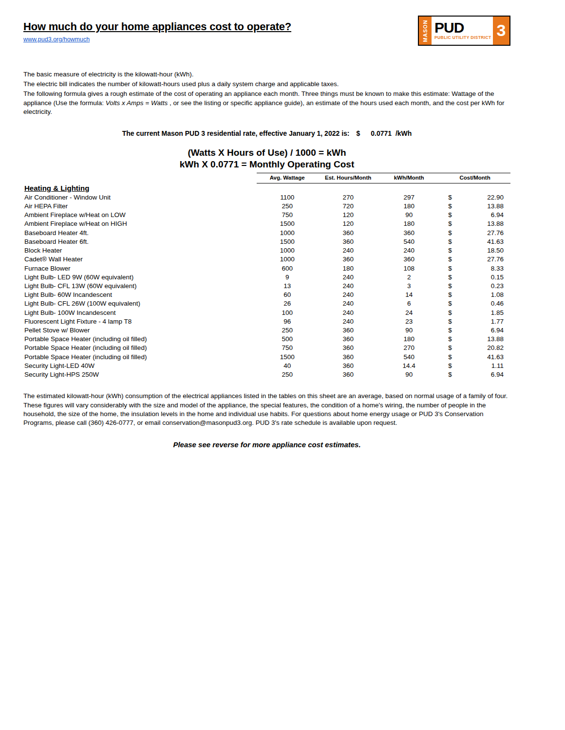How much do your home appliances cost to operate?
www.pud3.org/howmuch
MASON
PUD
PUBLIC UTILITY DISTRICT
3
The basic measure of electricity is the kilowatt-hour (kWh).
The electric bill indicates the number of kilowatt-hours used plus a daily system charge and applicable taxes.
The following formula gives a rough estimate of the cost of operating an appliance each month. Three things must be known to make this estimate: Wattage of the appliance (Use the formula: Volts x Amps = Watts , or see the listing or specific appliance guide), an estimate of the hours used each month, and the cost per kWh for electricity.
The current Mason PUD 3 residential rate, effective January 1, 2022 is:$0.0771 /kWh
(Watts X Hours of Use) / 1000 = kWh
kWh X 0.0771 = Monthly Operating Cost
| | Avg. Wattage | Est. Hours/Month | kWh/Month | Cost/Month |
| --- | --- | --- | --- | --- |
| Heating & Lighting | | | | | |
| Air Conditioner - Window Unit | 1100 | 270 | 297 | $ | 22.90 |
| Air HEPA Filter | 250 | 720 | 180 | $ | 13.88 |
| Ambient Fireplace w/Heat on LOW | 750 | 120 | 90 | $ | 6.94 |
| Ambient Fireplace w/Heat on HIGH | 1500 | 120 | 180 | $ | 13.88 |
| Baseboard Heater 4ft. | 1000 | 360 | 360 | $ | 27.76 |
| Baseboard Heater 6ft. | 1500 | 360 | 540 | $ | 41.63 |
| Block Heater | 1000 | 240 | 240 | $ | 18.50 |
| Cadet® Wall Heater | 1000 | 360 | 360 | $ | 27.76 |
| Furnace Blower | 600 | 180 | 108 | $ | 8.33 |
| Light Bulb- LED 9W (60W equivalent) | 9 | 240 | 2 | $ | 0.15 |
| Light Bulb- CFL 13W (60W equivalent) | 13 | 240 | 3 | $ | 0.23 |
| Light Bulb- 60W Incandescent | 60 | 240 | 14 | $ | 1.08 |
| Light Bulb- CFL 26W (100W equivalent) | 26 | 240 | 6 | $ | 0.46 |
| Light Bulb- 100W Incandescent | 100 | 240 | 24 | $ | 1.85 |
| Fluorescent Light Fixture - 4 lamp T8 | 96 | 240 | 23 | $ | 1.77 |
| Pellet Stove w/ Blower | 250 | 360 | 90 | $ | 6.94 |
| Portable Space Heater (including oil filled) | 500 | 360 | 180 | $ | 13.88 |
| Portable Space Heater (including oil filled) | 750 | 360 | 270 | $ | 20.82 |
| Portable Space Heater (including oil filled) | 1500 | 360 | 540 | $ | 41.63 |
| Security Light-LED 40W | 40 | 360 | 14.4 | $ | 1.11 |
| Security Light-HPS 250W | 250 | 360 | 90 | $ | 6.94 |
The estimated kilowatt-hour (kWh) consumption of the electrical appliances listed in the tables on this sheet are an average, based on normal usage of a family of four. These figures will vary considerably with the size and model of the appliance, the special features, the condition of a home's wiring, the number of people in the household, the size of the home, the insulation levels in the home and individual use habits. For questions about home energy usage or PUD 3's Conservation Programs, please call (360) 426-0777, or email conservation@masonpud3.org. PUD 3's rate schedule is available upon request.
Please see reverse for more appliance cost estimates.